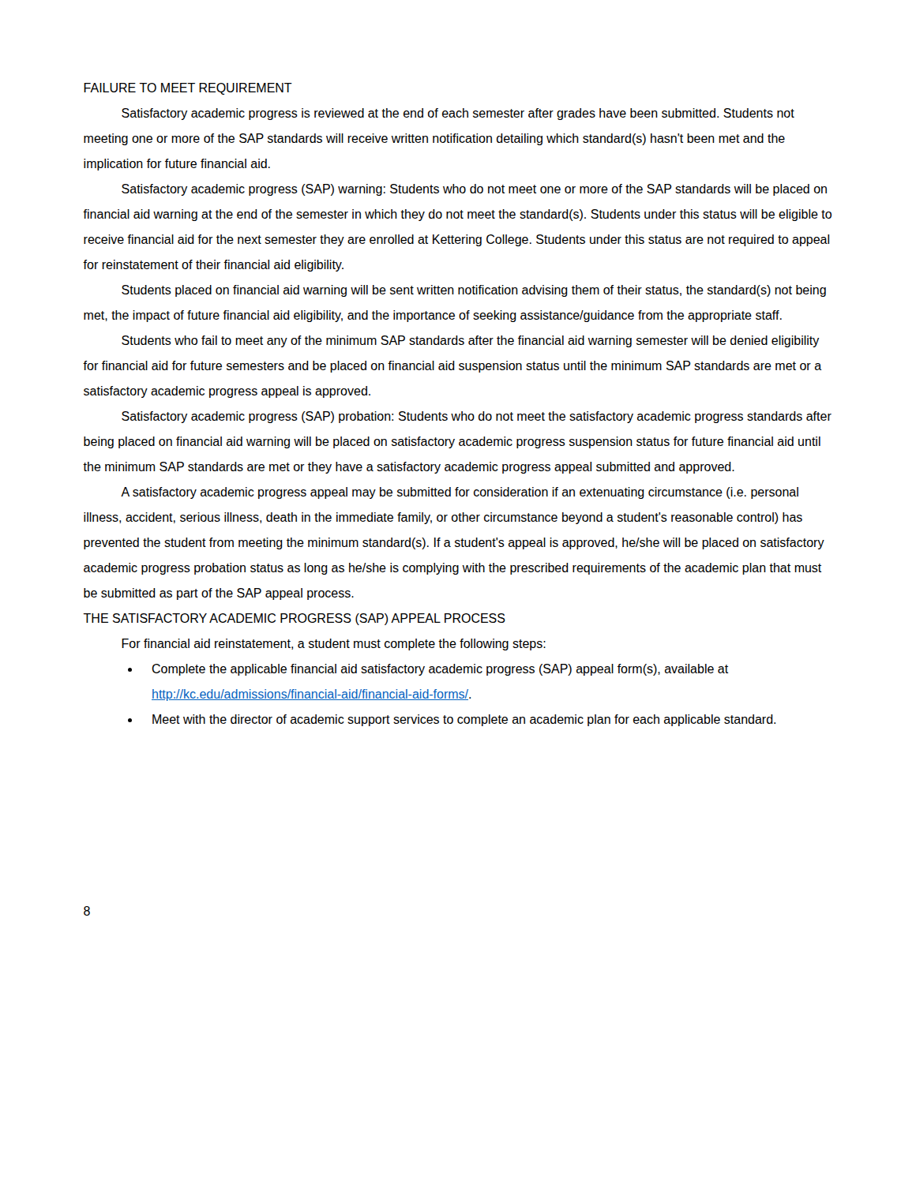FAILURE TO MEET REQUIREMENT
Satisfactory academic progress is reviewed at the end of each semester after grades have been submitted. Students not meeting one or more of the SAP standards will receive written notification detailing which standard(s) hasn't been met and the implication for future financial aid.
Satisfactory academic progress (SAP) warning: Students who do not meet one or more of the SAP standards will be placed on financial aid warning at the end of the semester in which they do not meet the standard(s). Students under this status will be eligible to receive financial aid for the next semester they are enrolled at Kettering College. Students under this status are not required to appeal for reinstatement of their financial aid eligibility.
Students placed on financial aid warning will be sent written notification advising them of their status, the standard(s) not being met, the impact of future financial aid eligibility, and the importance of seeking assistance/guidance from the appropriate staff.
Students who fail to meet any of the minimum SAP standards after the financial aid warning semester will be denied eligibility for financial aid for future semesters and be placed on financial aid suspension status until the minimum SAP standards are met or a satisfactory academic progress appeal is approved.
Satisfactory academic progress (SAP) probation: Students who do not meet the satisfactory academic progress standards after being placed on financial aid warning will be placed on satisfactory academic progress suspension status for future financial aid until the minimum SAP standards are met or they have a satisfactory academic progress appeal submitted and approved.
A satisfactory academic progress appeal may be submitted for consideration if an extenuating circumstance (i.e. personal illness, accident, serious illness, death in the immediate family, or other circumstance beyond a student's reasonable control) has prevented the student from meeting the minimum standard(s). If a student's appeal is approved, he/she will be placed on satisfactory academic progress probation status as long as he/she is complying with the prescribed requirements of the academic plan that must be submitted as part of the SAP appeal process.
THE SATISFACTORY ACADEMIC PROGRESS (SAP) APPEAL PROCESS
For financial aid reinstatement, a student must complete the following steps:
Complete the applicable financial aid satisfactory academic progress (SAP) appeal form(s), available at http://kc.edu/admissions/financial-aid/financial-aid-forms/.
Meet with the director of academic support services to complete an academic plan for each applicable standard.
8